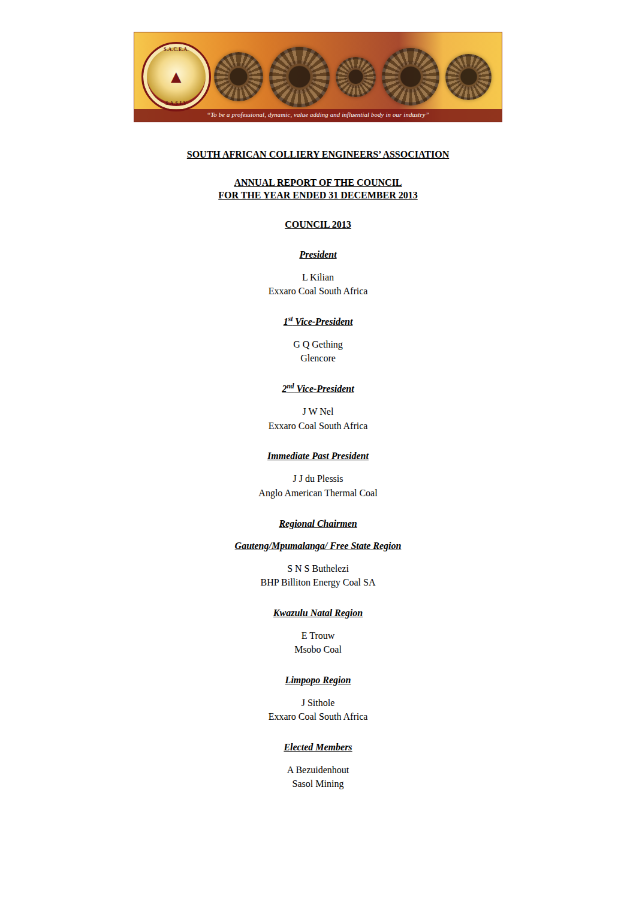S.A.C.E.A. ▲ S.A.S.I.V
“To be a professional, dynamic, value adding and influential body in our industry”
SOUTH AFRICAN COLLIERY ENGINEERS’ ASSOCIATION
ANNUAL REPORT OF THE COUNCIL
FOR THE YEAR ENDED 31 DECEMBER 2013
COUNCIL 2013
President
L Kilian
Exxaro Coal South Africa
1st Vice-President
G Q Gething
Glencore
2nd Vice-President
J W Nel
Exxaro Coal South Africa
Immediate Past President
J J du Plessis
Anglo American Thermal Coal
Regional Chairmen
Gauteng/Mpumalanga/ Free State Region
S N S Buthelezi
BHP Billiton Energy Coal SA
Kwazulu Natal Region
E Trouw
Msobo Coal
Limpopo Region
J Sithole
Exxaro Coal South Africa
Elected Members
A Bezuidenhout
Sasol Mining